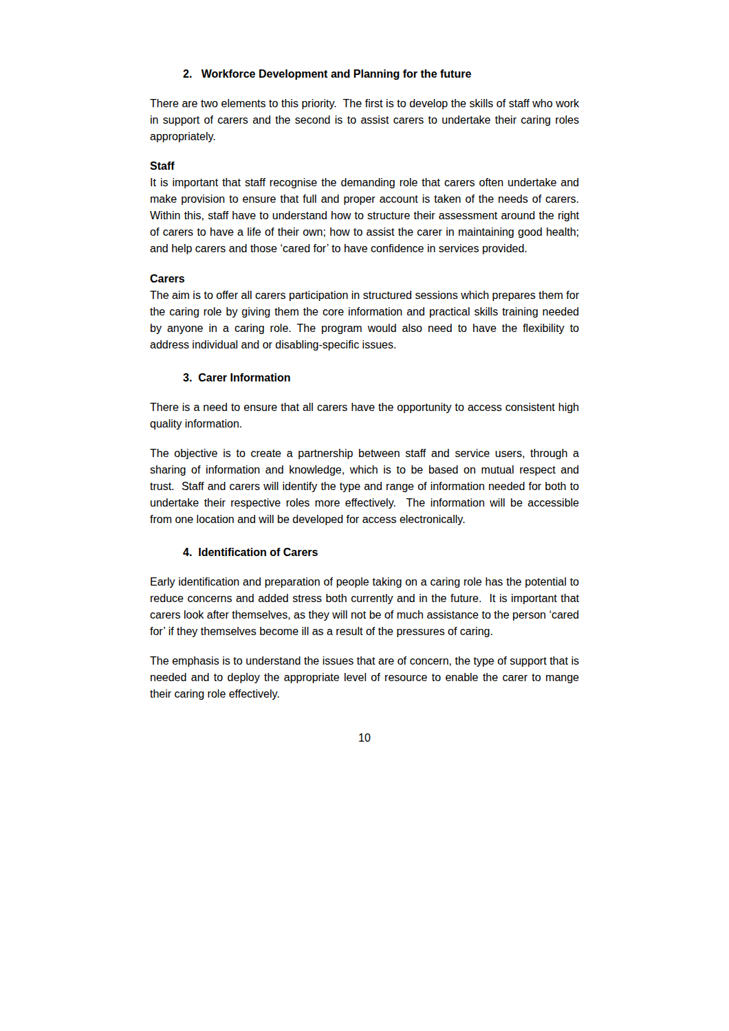2. Workforce Development and Planning for the future
There are two elements to this priority. The first is to develop the skills of staff who work in support of carers and the second is to assist carers to undertake their caring roles appropriately.
Staff
It is important that staff recognise the demanding role that carers often undertake and make provision to ensure that full and proper account is taken of the needs of carers. Within this, staff have to understand how to structure their assessment around the right of carers to have a life of their own; how to assist the carer in maintaining good health; and help carers and those ‘cared for’ to have confidence in services provided.
Carers
The aim is to offer all carers participation in structured sessions which prepares them for the caring role by giving them the core information and practical skills training needed by anyone in a caring role. The program would also need to have the flexibility to address individual and or disabling-specific issues.
3. Carer Information
There is a need to ensure that all carers have the opportunity to access consistent high quality information.
The objective is to create a partnership between staff and service users, through a sharing of information and knowledge, which is to be based on mutual respect and trust. Staff and carers will identify the type and range of information needed for both to undertake their respective roles more effectively. The information will be accessible from one location and will be developed for access electronically.
4. Identification of Carers
Early identification and preparation of people taking on a caring role has the potential to reduce concerns and added stress both currently and in the future. It is important that carers look after themselves, as they will not be of much assistance to the person ‘cared for’ if they themselves become ill as a result of the pressures of caring.
The emphasis is to understand the issues that are of concern, the type of support that is needed and to deploy the appropriate level of resource to enable the carer to mange their caring role effectively.
10